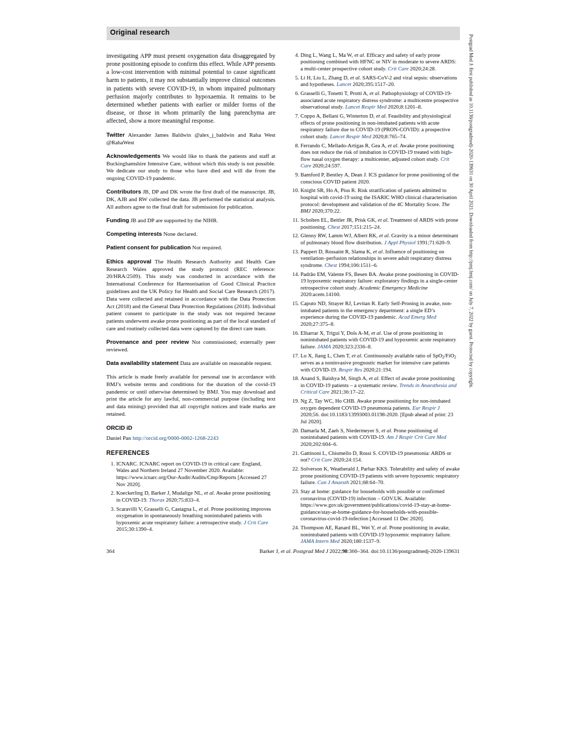Original research
Postgrad Med J: first published as 10.1136/postgradmedj-2020-139631 on 30 April 2021. Downloaded from http://pmj.bmj.com/ on July 7, 2022 by guest. Protected by copyright.
investigating APP must present oxygenation data disaggregated by prone positioning episode to confirm this effect. While APP presents a low-cost intervention with minimal potential to cause significant harm to patients, it may not substantially improve clinical outcomes in patients with severe COVID-19, in whom impaired pulmonary perfusion majorly contributes to hypoxaemia. It remains to be determined whether patients with earlier or milder forms of the disease, or those in whom primarily the lung parenchyma are affected, show a more meaningful response.
Twitter Alexander James Baldwin @alex_j_baldwin and Raha West @RahaWest
Acknowledgements We would like to thank the patients and staff at Buckinghamshire Intensive Care, without which this study is not possible. We dedicate our study to those who have died and will die from the ongoing COVID-19 pandemic.
Contributors JB, DP and DK wrote the first draft of the manuscript. JB, DK, AJB and RW collected the data. JB performed the statistical analysis. All authors agree to the final draft for submission for publication.
Funding JB and DP are supported by the NIHR.
Competing interests None declared.
Patient consent for publication Not required.
Ethics approval The Health Research Authority and Health Care Research Wales approved the study protocol (REC reference: 20/HRA/2509). This study was conducted in accordance with the International Conference for Harmonisation of Good Clinical Practice guidelines and the UK Policy for Health and Social Care Research (2017). Data were collected and retained in accordance with the Data Protection Act (2018) and the General Data Protection Regulations (2018). Individual patient consent to participate in the study was not required because patients underwent awake prone positioning as part of the local standard of care and routinely collected data were captured by the direct care team.
Provenance and peer review Not commissioned; externally peer reviewed.
Data availability statement Data are available on reasonable request.
This article is made freely available for personal use in accordance with BMJ’s website terms and conditions for the duration of the covid-19 pandemic or until otherwise determined by BMJ. You may download and print the article for any lawful, non-commercial purpose (including text and data mining) provided that all copyright notices and trade marks are retained.
ORCID iD
Daniel Pan http://orcid.org/0000-0002-1268-2243
REFERENCES
ICNARC. ICNARC report on COVID-19 in critical care: England, Wales and Northern Ireland 27 November 2020. Available: https://www.icnarc.org/Our-Audit/Audits/Cmp/Reports [Accessed 27 Nov 2020].
Koeckerling D, Barker J, Mudalige NL, et al. Awake prone positioning in COVID-19. Thorax 2020;75:833–4.
Scaravilli V, Grasselli G, Castagna L, et al. Prone positioning improves oxygenation in spontaneously breathing nonintubated patients with hypoxemic acute respiratory failure: a retrospective study. J Crit Care 2015;30:1390–4.
Ding L, Wang L, Ma W, et al. Efficacy and safety of early prone positioning combined with HFNC or NIV in moderate to severe ARDS: a multi-center prospective cohort study. Crit Care 2020;24:28.
Li H, Liu L, Zhang D, et al. SARS-CoV-2 and viral sepsis: observations and hypotheses. Lancet 2020;395:1517–20.
Grasselli G, Tonetti T, Protti A, et al. Pathophysiology of COVID-19-associated acute respiratory distress syndrome: a multicentre prospective observational study. Lancet Respir Med 2020;8:1201–8.
Coppo A, Bellani G, Winterton D, et al. Feasibility and physiological effects of prone positioning in non-intubated patients with acute respiratory failure due to COVID-19 (PRON-COVID): a prospective cohort study. Lancet Respir Med 2020;8:765–74.
Ferrando C, Mellado-Artigas R, Gea A, et al. Awake prone positioning does not reduce the risk of intubation in COVID-19 treated with high-flow nasal oxygen therapy: a multicenter, adjusted cohort study. Crit Care 2020;24:597.
Bamford P, Bentley A, Dean J. ICS guidance for prone positioning of the conscious COVID patient 2020.
Knight SR, Ho A, Pius R. Risk stratification of patients admitted to hospital with covid-19 using the ISARIC WHO clinical characterisation protocol: development and validation of the 4C Mortality Score. The BMJ 2020;370:22.
Scholten EL, Beitler JR, Prisk GK, et al. Treatment of ARDS with prone positioning. Chest 2017;151:215–24.
Glenny RW, Lamm WJ, Albert RK, et al. Gravity is a minor determinant of pulmonary blood flow distribution. J Appl Physiol 1991;71:620–9.
Pappert D, Rossaint R, Slama K, et al. Influence of positioning on ventilation–perfusion relationships in severe adult respiratory distress syndrome. Chest 1994;106:1511–6.
Padrão EM, Valente FS, Besen BA. Awake prone positioning in COVID-19 hypoxemic respiratory failure: exploratory findings in a single-center retrospective cohort study. Academic Emergency Medicine 2020:acem.14160.
Caputo ND, Strayer RJ, Levitan R. Early Self-Proning in awake, non-intubated patients in the emergency department: a single ED’s experience during the COVID-19 pandemic. Acad Emerg Med 2020;27:375–8.
Elharrar X, Trigui Y, Dols A-M, et al. Use of prone positioning in nonintubated patients with COVID-19 and hypoxemic acute respiratory failure. JAMA 2020;323:2336–8.
Lu X, Jiang L, Chen T, et al. Continuously available ratio of SpO2/FiO2 serves as a noninvasive prognostic marker for intensive care patients with COVID-19. Respir Res 2020;21:194.
Anand S, Baishya M, Singh A, et al. Effect of awake prone positioning in COVID-19 patients – a systematic review. Trends in Anaesthesia and Critical Care 2021;36:17–22.
Ng Z, Tay WC, Ho CHB. Awake prone positioning for non-intubated oxygen dependent COVID-19 pneumonia patients. Eur Respir J 2020;56. doi:10.1183/13993003.01198-2020. [Epub ahead of print: 23 Jul 2020].
Damarla M, Zaeh S, Niedermeyer S, et al. Prone positioning of nonintubated patients with COVID-19. Am J Respir Crit Care Med 2020;202:604–6.
Gattinoni L, Chiumello D, Rossi S. COVID-19 pneumonia: ARDS or not? Crit Care 2020;24:154.
Solverson K, Weatherald J, Parhar KKS. Tolerability and safety of awake prone positioning COVID-19 patients with severe hypoxemic respiratory failure. Can J Anaesth 2021;68:64–70.
Stay at home: guidance for households with possible or confirmed coronavirus (COVID-19) infection – GOV.UK. Available: https://www.gov.uk/government/publications/covid-19-stay-at-home-guidance/stay-at-home-guidance-for-households-with-possible-coronavirus-covid-19-infection [Accessed 11 Dec 2020].
Thompson AE, Ranard BL, Wei Y, et al. Prone positioning in awake, nonintubated patients with COVID-19 hypoxemic respiratory failure. JAMA Intern Med 2020;180:1537–9.
364
Barker J, et al. Postgrad Med J 2022;98:360–364. doi:10.1136/postgradmedj-2020-139631